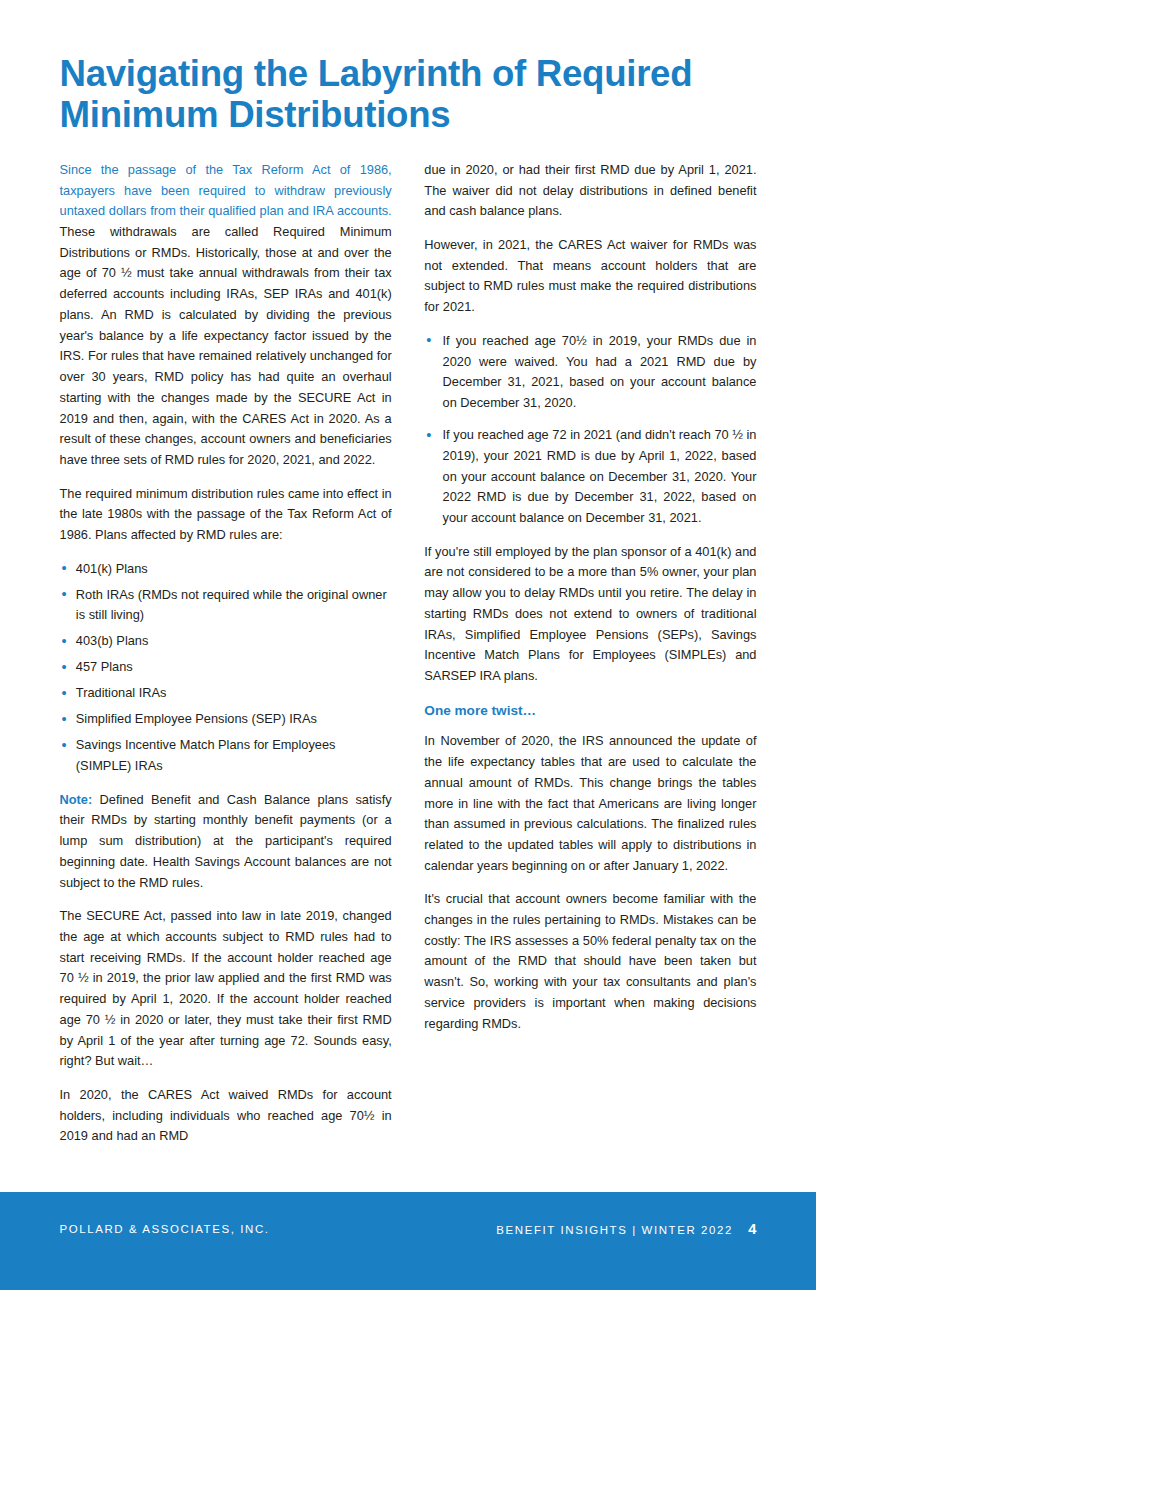Navigating the Labyrinth of Required
Minimum Distributions
Since the passage of the Tax Reform Act of 1986, taxpayers have been required to withdraw previously untaxed dollars from their qualified plan and IRA accounts. These withdrawals are called Required Minimum Distributions or RMDs. Historically, those at and over the age of 70 ½ must take annual withdrawals from their tax deferred accounts including IRAs, SEP IRAs and 401(k) plans. An RMD is calculated by dividing the previous year's balance by a life expectancy factor issued by the IRS. For rules that have remained relatively unchanged for over 30 years, RMD policy has had quite an overhaul starting with the changes made by the SECURE Act in 2019 and then, again, with the CARES Act in 2020. As a result of these changes, account owners and beneficiaries have three sets of RMD rules for 2020, 2021, and 2022.
The required minimum distribution rules came into effect in the late 1980s with the passage of the Tax Reform Act of 1986. Plans affected by RMD rules are:
401(k) Plans
Roth IRAs (RMDs not required while the original owner is still living)
403(b) Plans
457 Plans
Traditional IRAs
Simplified Employee Pensions (SEP) IRAs
Savings Incentive Match Plans for Employees (SIMPLE) IRAs
Note: Defined Benefit and Cash Balance plans satisfy their RMDs by starting monthly benefit payments (or a lump sum distribution) at the participant's required beginning date. Health Savings Account balances are not subject to the RMD rules.
The SECURE Act, passed into law in late 2019, changed the age at which accounts subject to RMD rules had to start receiving RMDs. If the account holder reached age 70 ½ in 2019, the prior law applied and the first RMD was required by April 1, 2020. If the account holder reached age 70 ½ in 2020 or later, they must take their first RMD by April 1 of the year after turning age 72. Sounds easy, right? But wait…
In 2020, the CARES Act waived RMDs for account holders, including individuals who reached age 70½ in 2019 and had an RMD
due in 2020, or had their first RMD due by April 1, 2021. The waiver did not delay distributions in defined benefit and cash balance plans.
However, in 2021, the CARES Act waiver for RMDs was not extended. That means account holders that are subject to RMD rules must make the required distributions for 2021.
If you reached age 70½ in 2019, your RMDs due in 2020 were waived. You had a 2021 RMD due by December 31, 2021, based on your account balance on December 31, 2020.
If you reached age 72 in 2021 (and didn't reach 70 ½ in 2019), your 2021 RMD is due by April 1, 2022, based on your account balance on December 31, 2020. Your 2022 RMD is due by December 31, 2022, based on your account balance on December 31, 2021.
If you're still employed by the plan sponsor of a 401(k) and are not considered to be a more than 5% owner, your plan may allow you to delay RMDs until you retire. The delay in starting RMDs does not extend to owners of traditional IRAs, Simplified Employee Pensions (SEPs), Savings Incentive Match Plans for Employees (SIMPLEs) and SARSEP IRA plans.
One more twist…
In November of 2020, the IRS announced the update of the life expectancy tables that are used to calculate the annual amount of RMDs. This change brings the tables more in line with the fact that Americans are living longer than assumed in previous calculations. The finalized rules related to the updated tables will apply to distributions in calendar years beginning on or after January 1, 2022.
It's crucial that account owners become familiar with the changes in the rules pertaining to RMDs. Mistakes can be costly: The IRS assesses a 50% federal penalty tax on the amount of the RMD that should have been taken but wasn't. So, working with your tax consultants and plan's service providers is important when making decisions regarding RMDs.
POLLARD & ASSOCIATES, INC.
BENEFIT INSIGHTS | WINTER 2022 4